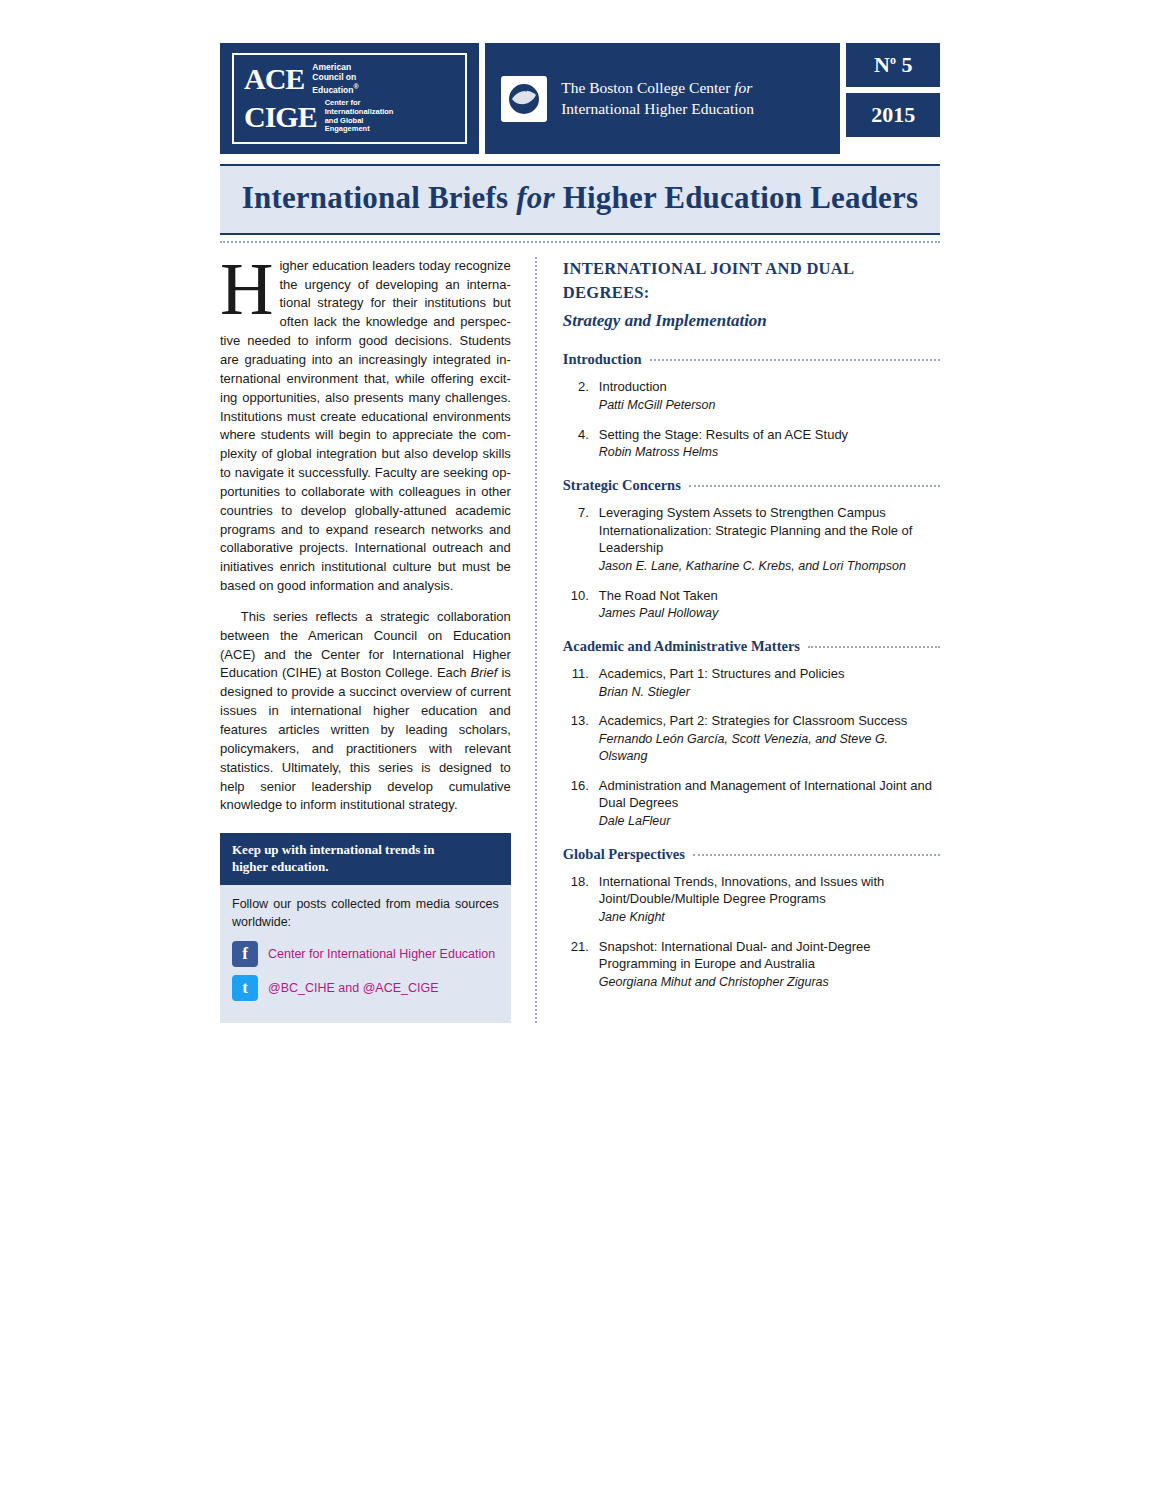ACE American
Council on
Education®
CIGE Center for
Internationalization
and Global
Engagement
The Boston College Center for
International Higher Education
No 5
2015
International Briefs for Higher Education Leaders
Higher education leaders today recognize the urgency of developing an international strategy for their institutions but often lack the knowledge and perspective needed to inform good decisions. Students are graduating into an increasingly integrated international environment that, while offering exciting opportunities, also presents many challenges. Institutions must create educational environments where students will begin to appreciate the complexity of global integration but also develop skills to navigate it successfully. Faculty are seeking opportunities to collaborate with colleagues in other countries to develop globally-attuned academic programs and to expand research networks and collaborative projects. International outreach and initiatives enrich institutional culture but must be based on good information and analysis.
This series reflects a strategic collaboration between the American Council on Education (ACE) and the Center for International Higher Education (CIHE) at Boston College. Each Brief is designed to provide a succinct overview of current issues in international higher education and features articles written by leading scholars, policymakers, and practitioners with relevant statistics. Ultimately, this series is designed to help senior leadership develop cumulative knowledge to inform institutional strategy.
Keep up with international trends in
higher education.
Follow our posts collected from media sources worldwide:
f Center for International Higher Education
t @BC_CIHE and @ACE_CIGE
International Joint and Dual Degrees:
Strategy and Implementation
Introduction
2. Introduction Patti McGill Peterson
4. Setting the Stage: Results of an ACE Study Robin Matross Helms
Strategic Concerns
7. Leveraging System Assets to Strengthen Campus Internationalization: Strategic Planning and the Role of Leadership Jason E. Lane, Katharine C. Krebs, and Lori Thompson
10. The Road Not Taken James Paul Holloway
Academic and Administrative Matters
11. Academics, Part 1: Structures and Policies Brian N. Stiegler
13. Academics, Part 2: Strategies for Classroom Success Fernando León García, Scott Venezia, and Steve G. Olswang
16. Administration and Management of International Joint and Dual Degrees Dale LaFleur
Global Perspectives
18. International Trends, Innovations, and Issues with Joint/Double/Multiple Degree Programs Jane Knight
21. Snapshot: International Dual- and Joint-Degree Programming in Europe and Australia Georgiana Mihut and Christopher Ziguras